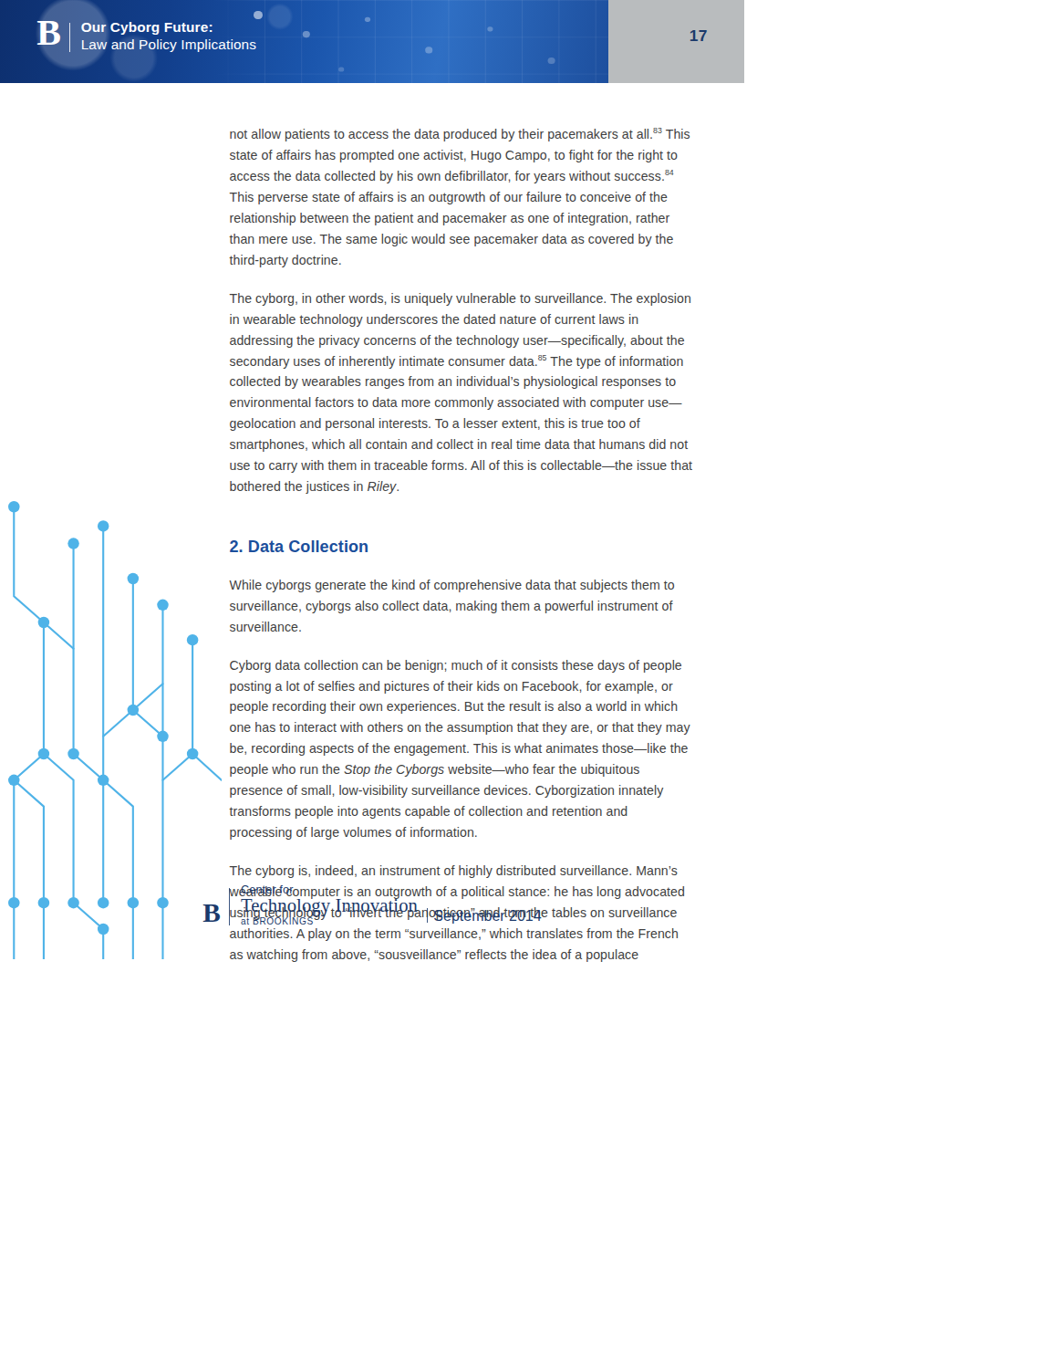B
Our Cyborg Future:
Law and Policy Implications
17
not allow patients to access the data produced by their pacemakers at all.83 This state of affairs has prompted one activist, Hugo Campo, to fight for the right to access the data collected by his own defibrillator, for years without success.84 This perverse state of affairs is an outgrowth of our failure to conceive of the relationship between the patient and pacemaker as one of integration, rather than mere use. The same logic would see pacemaker data as covered by the third-party doctrine.
The cyborg, in other words, is uniquely vulnerable to surveillance. The explosion in wearable technology underscores the dated nature of current laws in addressing the privacy concerns of the technology user—specifically, about the secondary uses of inherently intimate consumer data.85 The type of information collected by wearables ranges from an individual’s physiological responses to environmental factors to data more commonly associated with computer use—geolocation and personal interests. To a lesser extent, this is true too of smartphones, which all contain and collect in real time data that humans did not use to carry with them in traceable forms. All of this is collectable—the issue that bothered the justices in Riley.
2. Data Collection
While cyborgs generate the kind of comprehensive data that subjects them to surveillance, cyborgs also collect data, making them a powerful instrument of surveillance.
Cyborg data collection can be benign; much of it consists these days of people posting a lot of selfies and pictures of their kids on Facebook, for example, or people recording their own experiences. But the result is also a world in which one has to interact with others on the assumption that they are, or that they may be, recording aspects of the engagement. This is what animates those—like the people who run the Stop the Cyborgs website—who fear the ubiquitous presence of small, low-visibility surveillance devices. Cyborgization innately transforms people into agents capable of collection and retention and processing of large volumes of information.
The cyborg is, indeed, an instrument of highly distributed surveillance. Mann’s wearable computer is an outgrowth of a political stance: he has long advocated using technology to “invert the panopticon” and turn the tables on surveillance authorities. A play on the term “surveillance,” which translates from the French as watching from above, “sousveillance” reflects the idea of a populace watching the state from below.86 And wearable technologies with recording functions could indeed secure individuals in a number of ways,
B
Center for
Technology Innovation
at BROOKINGS
September 2014